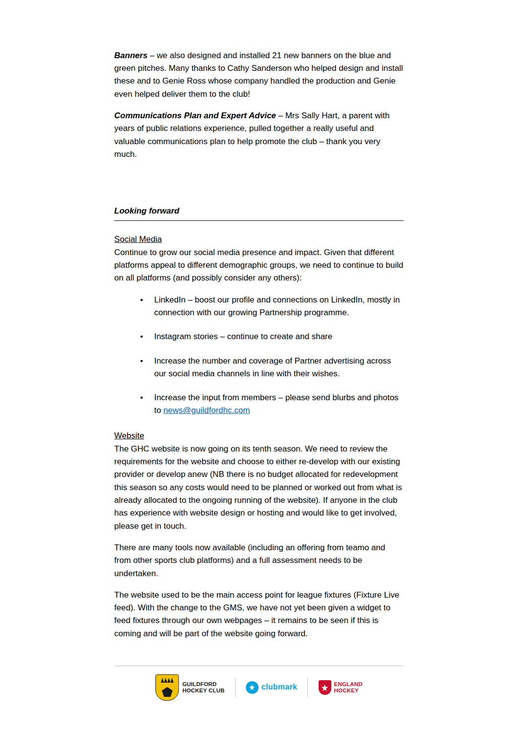Banners – we also designed and installed 21 new banners on the blue and green pitches. Many thanks to Cathy Sanderson who helped design and install these and to Genie Ross whose company handled the production and Genie even helped deliver them to the club!
Communications Plan and Expert Advice – Mrs Sally Hart, a parent with years of public relations experience, pulled together a really useful and valuable communications plan to help promote the club – thank you very much.
Looking forward
Social Media
Continue to grow our social media presence and impact. Given that different platforms appeal to different demographic groups, we need to continue to build on all platforms (and possibly consider any others):
LinkedIn – boost our profile and connections on LinkedIn, mostly in connection with our growing Partnership programme.
Instagram stories – continue to create and share
Increase the number and coverage of Partner advertising across our social media channels in line with their wishes.
Increase the input from members – please send blurbs and photos to news@guildfordhc.com
Website
The GHC website is now going on its tenth season. We need to review the requirements for the website and choose to either re-develop with our existing provider or develop anew (NB there is no budget allocated for redevelopment this season so any costs would need to be planned or worked out from what is already allocated to the ongoing running of the website). If anyone in the club has experience with website design or hosting and would like to get involved, please get in touch.
There are many tools now available (including an offering from teamo and from other sports club platforms) and a full assessment needs to be undertaken.
The website used to be the main access point for league fixtures (Fixture Live feed). With the change to the GMS, we have not yet been given a widget to feed fixtures through our own webpages – it remains to be seen if this is coming and will be part of the website going forward.
Guildford
Hockey Club
clubmark
England
Hockey